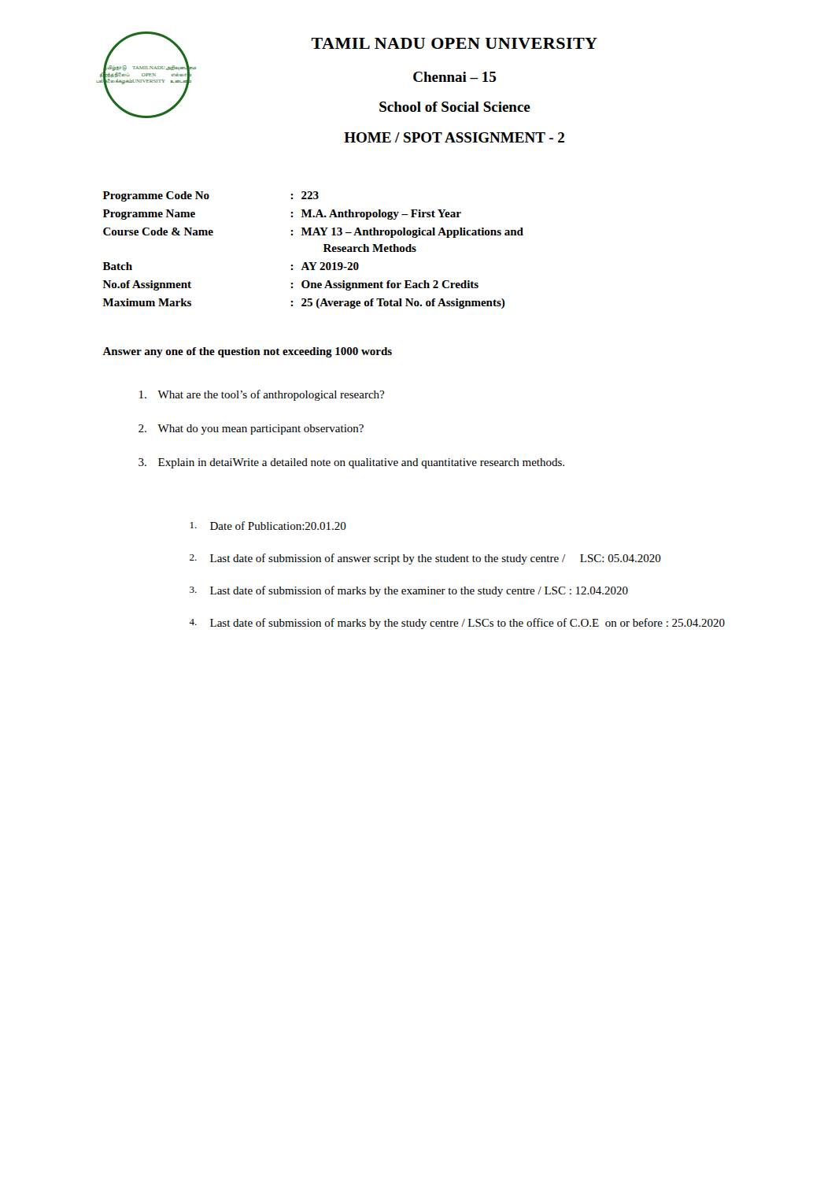தமிழ்நாடு திறந்தநிலைப் பல்கலைக்கழகம் TAMILNADU OPEN UNIVERSITY அறிவுடைமை எல்லாம் உடைமை
TAMIL NADU OPEN UNIVERSITY
Chennai – 15
School of Social Science
HOME / SPOT ASSIGNMENT - 2
| Programme Code No | : | 223 |
| Programme Name | : | M.A. Anthropology – First Year |
| Course Code & Name | : | MAY 13 – Anthropological Applications and Research Methods |
| Batch | : | AY 2019-20 |
| No.of Assignment | : | One Assignment for Each 2 Credits |
| Maximum Marks | : | 25 (Average of Total No. of Assignments) |
Answer any one of the question not exceeding 1000 words
What are the tool’s of anthropological research?
What do you mean participant observation?
Explain in detaiWrite a detailed note on qualitative and quantitative research methods.
Date of Publication:20.01.20
Last date of submission of answer script by the student to the study centre / LSC: 05.04.2020
Last date of submission of marks by the examiner to the study centre / LSC : 12.04.2020
Last date of submission of marks by the study centre / LSCs to the office of C.O.E on or before : 25.04.2020